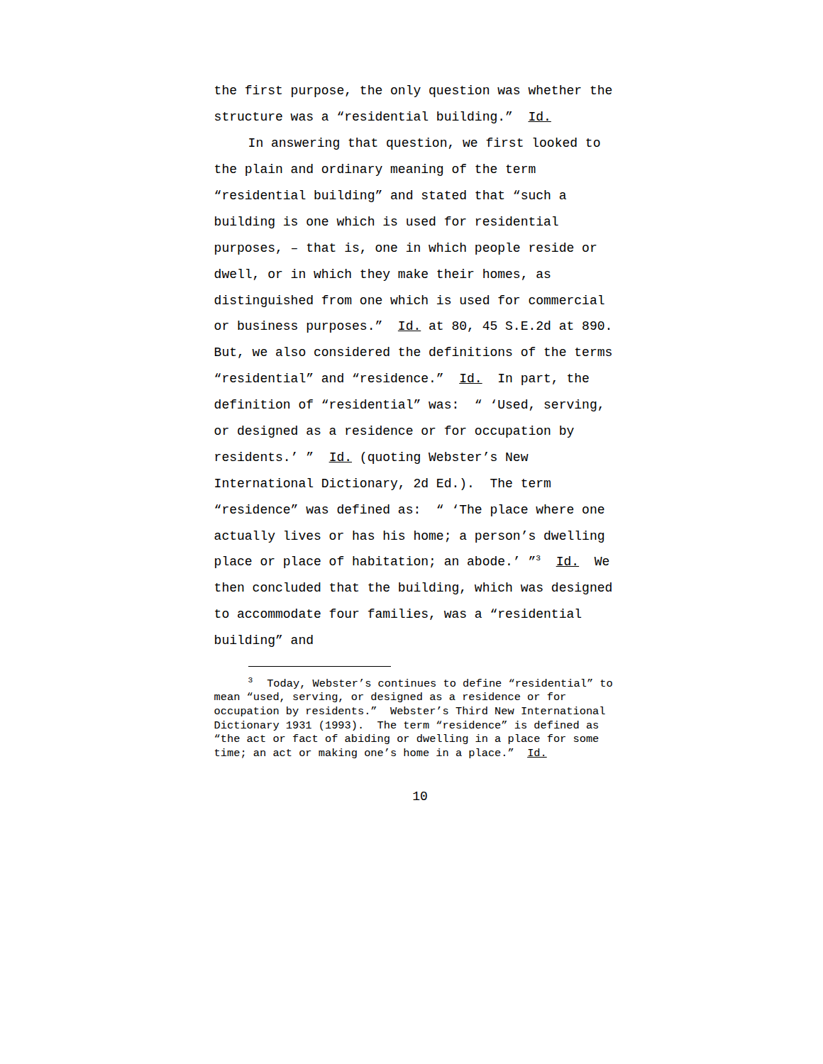the first purpose, the only question was whether the structure was a “residential building.” Id.
In answering that question, we first looked to the plain and ordinary meaning of the term “residential building” and stated that “such a building is one which is used for residential purposes, – that is, one in which people reside or dwell, or in which they make their homes, as distinguished from one which is used for commercial or business purposes.” Id. at 80, 45 S.E.2d at 890. But, we also considered the definitions of the terms “residential” and “residence.” Id. In part, the definition of “residential” was: “ ‘Used, serving, or designed as a residence or for occupation by residents.’ ” Id. (quoting Webster’s New International Dictionary, 2d Ed.). The term “residence” was defined as: “ ‘The place where one actually lives or has his home; a person’s dwelling place or place of habitation; an abode.’ ”3 Id. We then concluded that the building, which was designed to accommodate four families, was a “residential building” and
3 Today, Webster’s continues to define “residential” to mean “used, serving, or designed as a residence or for occupation by residents.” Webster’s Third New International Dictionary 1931 (1993). The term “residence” is defined as “the act or fact of abiding or dwelling in a place for some time; an act or making one’s home in a place.” Id.
10